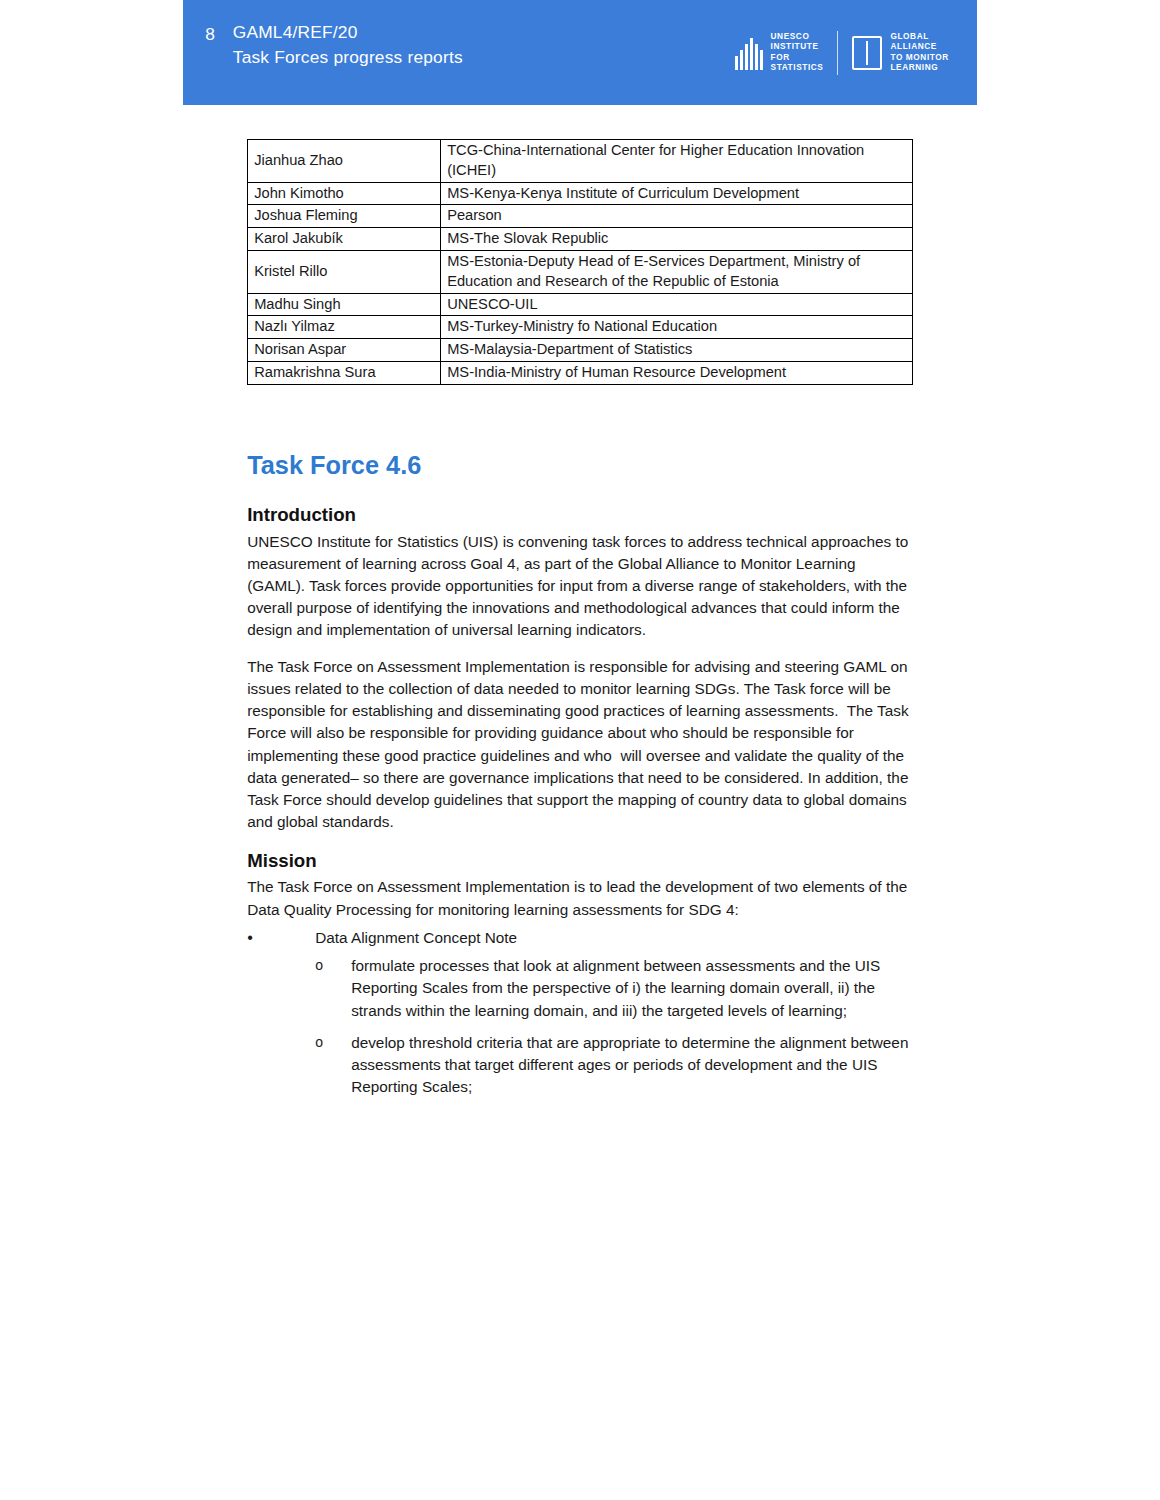8
GAML4/REF/20
Task Forces progress reports
UNESCO
INSTITUTE
FOR
STATISTICS
GLOBAL
ALLIANCE
TO MONITOR
LEARNING
| Jianhua Zhao | TCG-China-International Center for Higher Education Innovation (ICHEI) |
| John Kimotho | MS-Kenya-Kenya Institute of Curriculum Development |
| Joshua Fleming | Pearson |
| Karol Jakubík | MS-The Slovak Republic |
| Kristel Rillo | MS-Estonia-Deputy Head of E-Services Department, Ministry of Education and Research of the Republic of Estonia |
| Madhu Singh | UNESCO-UIL |
| Nazlı Yilmaz | MS-Turkey-Ministry fo National Education |
| Norisan Aspar | MS-Malaysia-Department of Statistics |
| Ramakrishna Sura | MS-India-Ministry of Human Resource Development |
Task Force 4.6
Introduction
UNESCO Institute for Statistics (UIS) is convening task forces to address technical approaches to measurement of learning across Goal 4, as part of the Global Alliance to Monitor Learning (GAML). Task forces provide opportunities for input from a diverse range of stakeholders, with the overall purpose of identifying the innovations and methodological advances that could inform the design and implementation of universal learning indicators.
The Task Force on Assessment Implementation is responsible for advising and steering GAML on issues related to the collection of data needed to monitor learning SDGs. The Task force will be responsible for establishing and disseminating good practices of learning assessments. The Task Force will also be responsible for providing guidance about who should be responsible for implementing these good practice guidelines and who will oversee and validate the quality of the data generated– so there are governance implications that need to be considered. In addition, the Task Force should develop guidelines that support the mapping of country data to global domains and global standards.
Mission
The Task Force on Assessment Implementation is to lead the development of two elements of the Data Quality Processing for monitoring learning assessments for SDG 4:
Data Alignment Concept Note
formulate processes that look at alignment between assessments and the UIS Reporting Scales from the perspective of i) the learning domain overall, ii) the strands within the learning domain, and iii) the targeted levels of learning;
develop threshold criteria that are appropriate to determine the alignment between assessments that target different ages or periods of development and the UIS Reporting Scales;